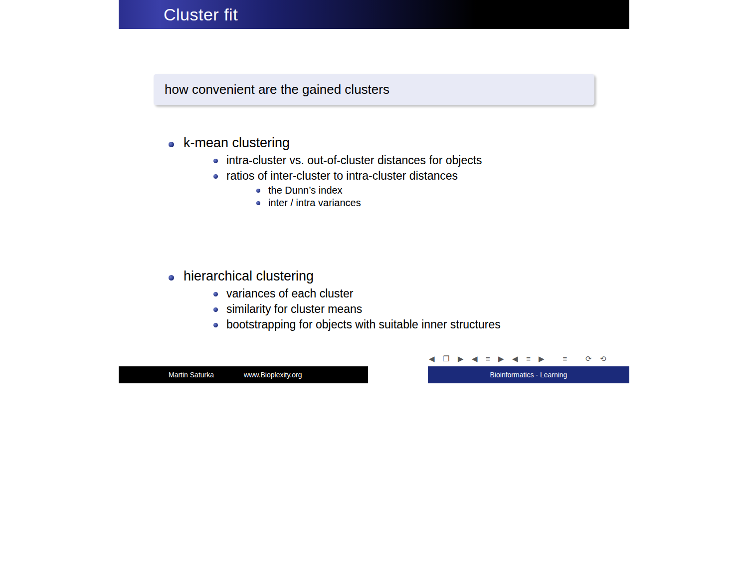Cluster fit
how convenient are the gained clusters
k-mean clustering
intra-cluster vs. out-of-cluster distances for objects
ratios of inter-cluster to intra-cluster distances
the Dunn’s index
inter / intra variances
hierarchical clustering
variances of each cluster
similarity for cluster means
bootstrapping for objects with suitable inner structures
◀ ❐ ▶ ◀ ≡ ▶ ◀ ≡ ▶ ≡ ⟳ ⟲
Martin Saturka www.Bioplexity.org
Bioinformatics - Learning